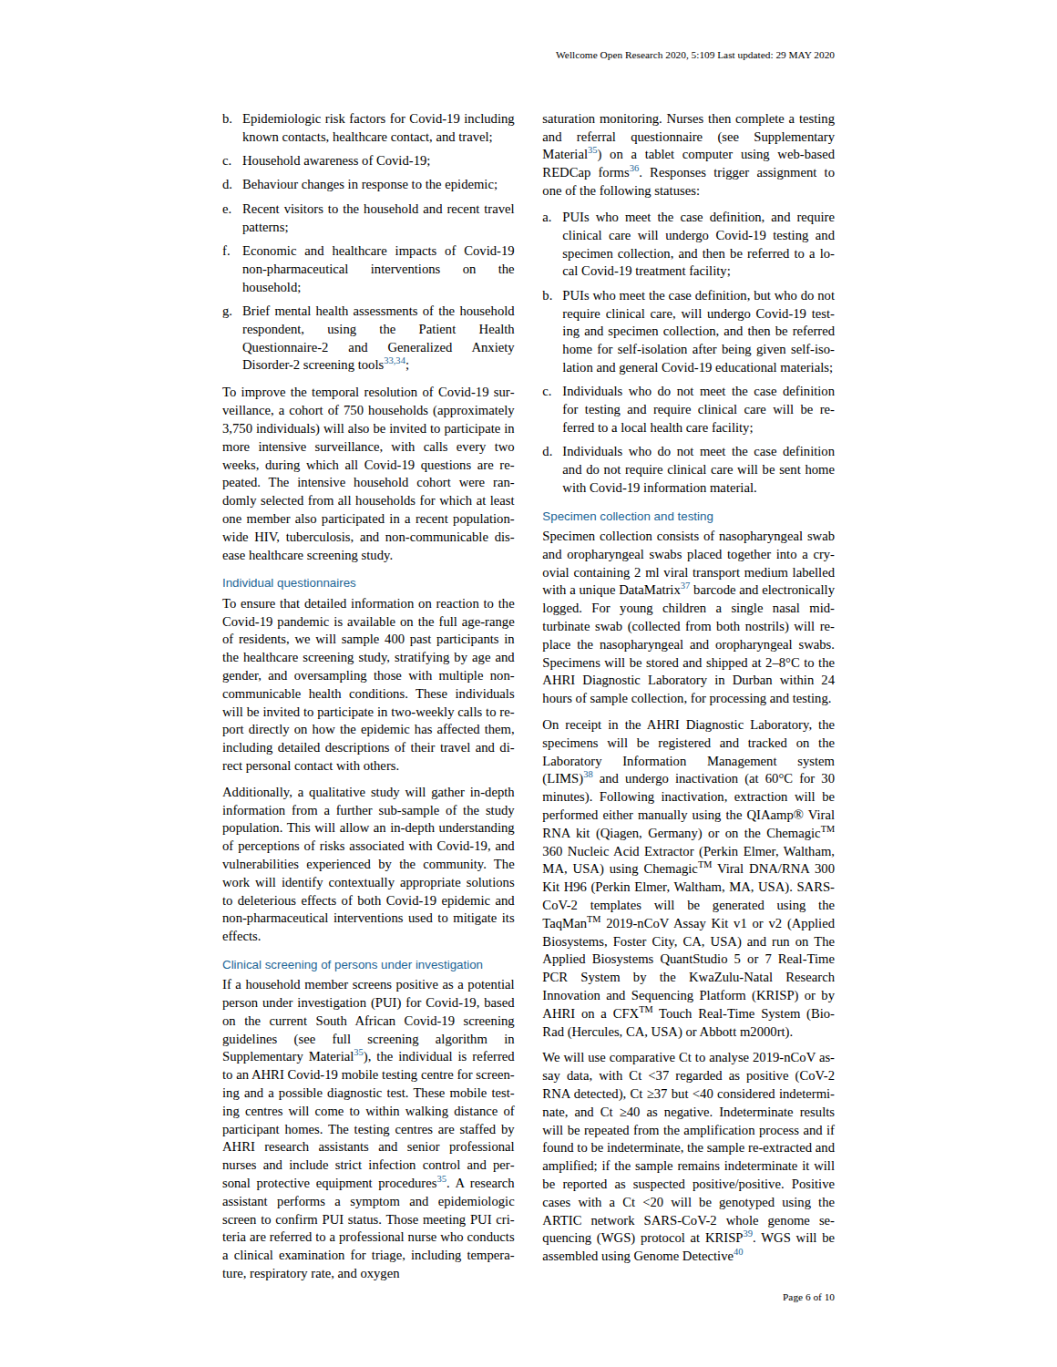Wellcome Open Research 2020, 5:109 Last updated: 29 MAY 2020
b. Epidemiologic risk factors for Covid-19 including known contacts, healthcare contact, and travel;
c. Household awareness of Covid-19;
d. Behaviour changes in response to the epidemic;
e. Recent visitors to the household and recent travel patterns;
f. Economic and healthcare impacts of Covid-19 non-pharmaceutical interventions on the household;
g. Brief mental health assessments of the household respondent, using the Patient Health Questionnaire-2 and Generalized Anxiety Disorder-2 screening tools33,34;
To improve the temporal resolution of Covid-19 surveillance, a cohort of 750 households (approximately 3,750 individuals) will also be invited to participate in more intensive surveillance, with calls every two weeks, during which all Covid-19 questions are repeated. The intensive household cohort were randomly selected from all households for which at least one member also participated in a recent population-wide HIV, tuberculosis, and non-communicable disease healthcare screening study.
Individual questionnaires
To ensure that detailed information on reaction to the Covid-19 pandemic is available on the full age-range of residents, we will sample 400 past participants in the healthcare screening study, stratifying by age and gender, and oversampling those with multiple non-communicable health conditions. These individuals will be invited to participate in two-weekly calls to report directly on how the epidemic has affected them, including detailed descriptions of their travel and direct personal contact with others.
Additionally, a qualitative study will gather in-depth information from a further sub-sample of the study population. This will allow an in-depth understanding of perceptions of risks associated with Covid-19, and vulnerabilities experienced by the community. The work will identify contextually appropriate solutions to deleterious effects of both Covid-19 epidemic and non-pharmaceutical interventions used to mitigate its effects.
Clinical screening of persons under investigation
If a household member screens positive as a potential person under investigation (PUI) for Covid-19, based on the current South African Covid-19 screening guidelines (see full screening algorithm in Supplementary Material35), the individual is referred to an AHRI Covid-19 mobile testing centre for screening and a possible diagnostic test. These mobile testing centres will come to within walking distance of participant homes. The testing centres are staffed by AHRI research assistants and senior professional nurses and include strict infection control and personal protective equipment procedures35. A research assistant performs a symptom and epidemiologic screen to confirm PUI status. Those meeting PUI criteria are referred to a professional nurse who conducts a clinical examination for triage, including temperature, respiratory rate, and oxygen
saturation monitoring. Nurses then complete a testing and referral questionnaire (see Supplementary Material35) on a tablet computer using web-based REDCap forms36. Responses trigger assignment to one of the following statuses:
a. PUIs who meet the case definition, and require clinical care will undergo Covid-19 testing and specimen collection, and then be referred to a local Covid-19 treatment facility;
b. PUIs who meet the case definition, but who do not require clinical care, will undergo Covid-19 testing and specimen collection, and then be referred home for self-isolation after being given self-isolation and general Covid-19 educational materials;
c. Individuals who do not meet the case definition for testing and require clinical care will be referred to a local health care facility;
d. Individuals who do not meet the case definition and do not require clinical care will be sent home with Covid-19 information material.
Specimen collection and testing
Specimen collection consists of nasopharyngeal swab and oropharyngeal swabs placed together into a cryovial containing 2 ml viral transport medium labelled with a unique DataMatrix37 barcode and electronically logged. For young children a single nasal mid-turbinate swab (collected from both nostrils) will replace the nasopharyngeal and oropharyngeal swabs. Specimens will be stored and shipped at 2–8°C to the AHRI Diagnostic Laboratory in Durban within 24 hours of sample collection, for processing and testing.
On receipt in the AHRI Diagnostic Laboratory, the specimens will be registered and tracked on the Laboratory Information Management system (LIMS)38 and undergo inactivation (at 60°C for 30 minutes). Following inactivation, extraction will be performed either manually using the QIAamp® Viral RNA kit (Qiagen, Germany) or on the ChemagicTM 360 Nucleic Acid Extractor (Perkin Elmer, Waltham, MA, USA) using ChemagicTM Viral DNA/RNA 300 Kit H96 (Perkin Elmer, Waltham, MA, USA). SARS-CoV-2 templates will be generated using the TaqManTM 2019-nCoV Assay Kit v1 or v2 (Applied Biosystems, Foster City, CA, USA) and run on The Applied Biosystems QuantStudio 5 or 7 Real-Time PCR System by the KwaZulu-Natal Research Innovation and Sequencing Platform (KRISP) or by AHRI on a CFXTM Touch Real-Time System (Bio-Rad (Hercules, CA, USA) or Abbott m2000rt).
We will use comparative Ct to analyse 2019-nCoV assay data, with Ct <37 regarded as positive (CoV-2 RNA detected), Ct ≥37 but <40 considered indeterminate, and Ct ≥40 as negative. Indeterminate results will be repeated from the amplification process and if found to be indeterminate, the sample re-extracted and amplified; if the sample remains indeterminate it will be reported as suspected positive/positive. Positive cases with a Ct <20 will be genotyped using the ARTIC network SARS-CoV-2 whole genome sequencing (WGS) protocol at KRISP39. WGS will be assembled using Genome Detective40
Page 6 of 10